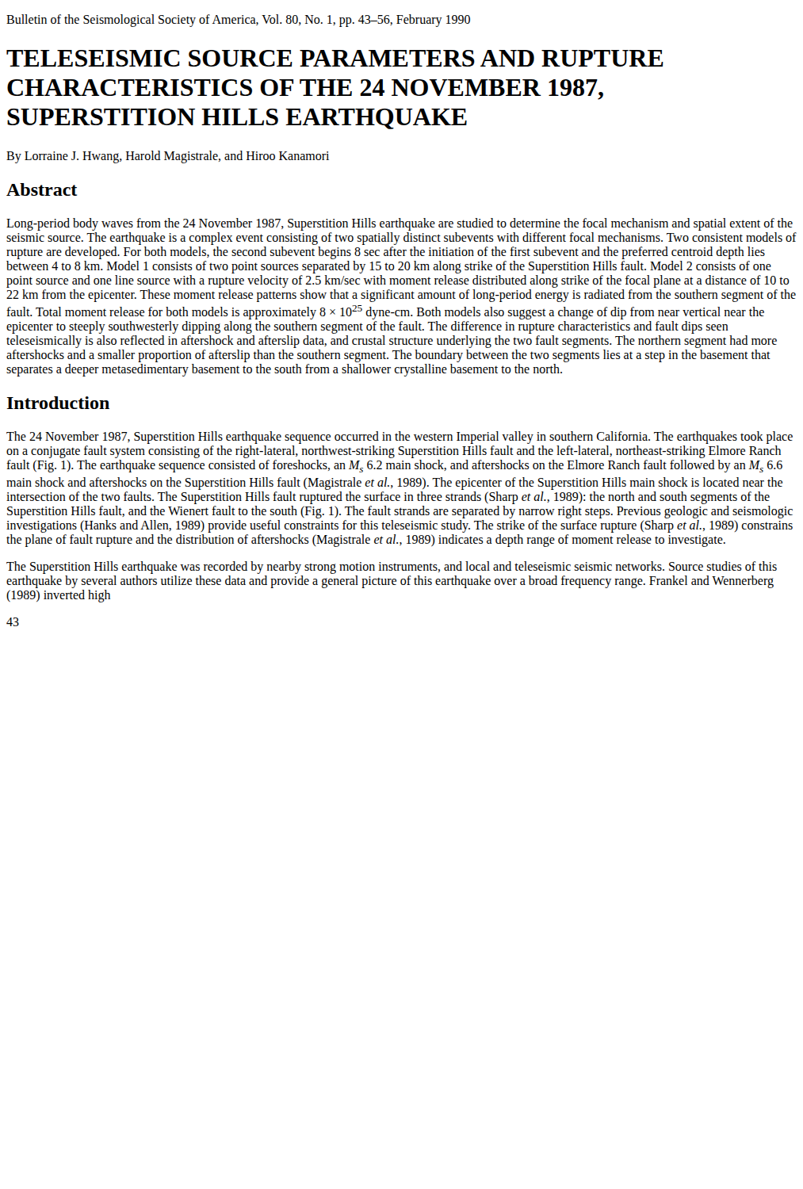Bulletin of the Seismological Society of America, Vol. 80, No. 1, pp. 43–56, February 1990
TELESEISMIC SOURCE PARAMETERS AND RUPTURE CHARACTERISTICS OF THE 24 NOVEMBER 1987, SUPERSTITION HILLS EARTHQUAKE
By Lorraine J. Hwang, Harold Magistrale, and Hiroo Kanamori
Abstract
Long-period body waves from the 24 November 1987, Superstition Hills earthquake are studied to determine the focal mechanism and spatial extent of the seismic source. The earthquake is a complex event consisting of two spatially distinct subevents with different focal mechanisms. Two consistent models of rupture are developed. For both models, the second subevent begins 8 sec after the initiation of the first subevent and the preferred centroid depth lies between 4 to 8 km. Model 1 consists of two point sources separated by 15 to 20 km along strike of the Superstition Hills fault. Model 2 consists of one point source and one line source with a rupture velocity of 2.5 km/sec with moment release distributed along strike of the focal plane at a distance of 10 to 22 km from the epicenter. These moment release patterns show that a significant amount of long-period energy is radiated from the southern segment of the fault. Total moment release for both models is approximately 8 × 1025 dyne-cm. Both models also suggest a change of dip from near vertical near the epicenter to steeply southwesterly dipping along the southern segment of the fault. The difference in rupture characteristics and fault dips seen teleseismically is also reflected in aftershock and afterslip data, and crustal structure underlying the two fault segments. The northern segment had more aftershocks and a smaller proportion of afterslip than the southern segment. The boundary between the two segments lies at a step in the basement that separates a deeper metasedimentary basement to the south from a shallower crystalline basement to the north.
Introduction
The 24 November 1987, Superstition Hills earthquake sequence occurred in the western Imperial valley in southern California. The earthquakes took place on a conjugate fault system consisting of the right-lateral, northwest-striking Superstition Hills fault and the left-lateral, northeast-striking Elmore Ranch fault (Fig. 1). The earthquake sequence consisted of foreshocks, an Ms 6.2 main shock, and aftershocks on the Elmore Ranch fault followed by an Ms 6.6 main shock and aftershocks on the Superstition Hills fault (Magistrale et al., 1989). The epicenter of the Superstition Hills main shock is located near the intersection of the two faults. The Superstition Hills fault ruptured the surface in three strands (Sharp et al., 1989): the north and south segments of the Superstition Hills fault, and the Wienert fault to the south (Fig. 1). The fault strands are separated by narrow right steps. Previous geologic and seismologic investigations (Hanks and Allen, 1989) provide useful constraints for this teleseismic study. The strike of the surface rupture (Sharp et al., 1989) constrains the plane of fault rupture and the distribution of aftershocks (Magistrale et al., 1989) indicates a depth range of moment release to investigate.
The Superstition Hills earthquake was recorded by nearby strong motion instruments, and local and teleseismic seismic networks. Source studies of this earthquake by several authors utilize these data and provide a general picture of this earthquake over a broad frequency range. Frankel and Wennerberg (1989) inverted high
43